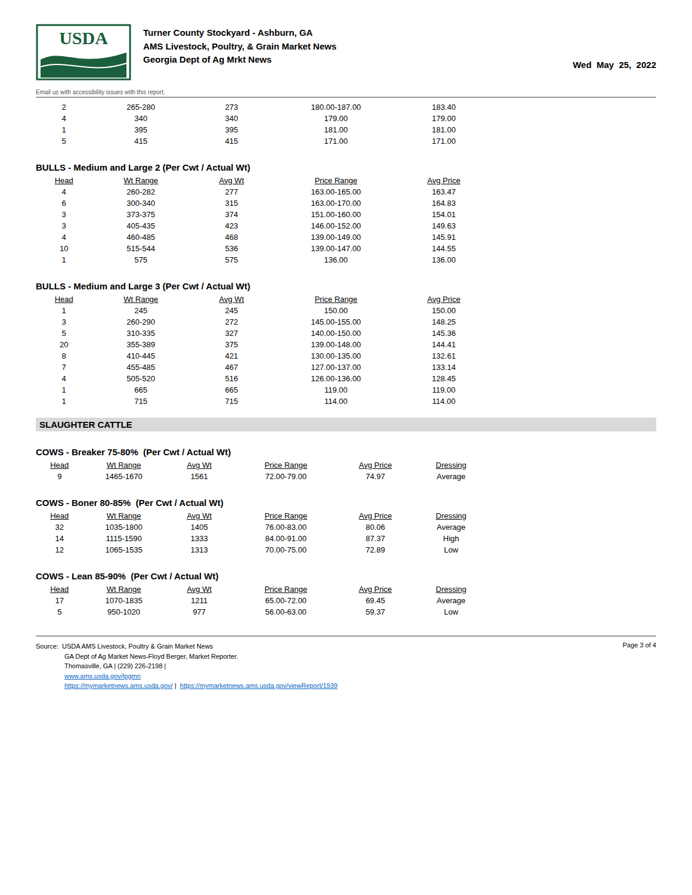USDA
Turner County Stockyard - Ashburn, GA
AMS Livestock, Poultry, & Grain Market News
Georgia Dept of Ag Mrkt News
Wed May 25, 2022
Email us with accessibility issues with this report.
| 2 | 265-280 | 273 | 180.00-187.00 | 183.40 |
| 4 | 340 | 340 | 179.00 | 179.00 |
| 1 | 395 | 395 | 181.00 | 181.00 |
| 5 | 415 | 415 | 171.00 | 171.00 |
BULLS - Medium and Large 2 (Per Cwt / Actual Wt)
| Head | Wt Range | Avg Wt | Price Range | Avg Price |
| --- | --- | --- | --- | --- |
| 4 | 260-282 | 277 | 163.00-165.00 | 163.47 |
| 6 | 300-340 | 315 | 163.00-170.00 | 164.83 |
| 3 | 373-375 | 374 | 151.00-160.00 | 154.01 |
| 3 | 405-435 | 423 | 146.00-152.00 | 149.63 |
| 4 | 460-485 | 468 | 139.00-149.00 | 145.91 |
| 10 | 515-544 | 536 | 139.00-147.00 | 144.55 |
| 1 | 575 | 575 | 136.00 | 136.00 |
BULLS - Medium and Large 3 (Per Cwt / Actual Wt)
| Head | Wt Range | Avg Wt | Price Range | Avg Price |
| --- | --- | --- | --- | --- |
| 1 | 245 | 245 | 150.00 | 150.00 |
| 3 | 260-290 | 272 | 145.00-155.00 | 148.25 |
| 5 | 310-335 | 327 | 140.00-150.00 | 145.36 |
| 20 | 355-389 | 375 | 139.00-148.00 | 144.41 |
| 8 | 410-445 | 421 | 130.00-135.00 | 132.61 |
| 7 | 455-485 | 467 | 127.00-137.00 | 133.14 |
| 4 | 505-520 | 516 | 126.00-136.00 | 128.45 |
| 1 | 665 | 665 | 119.00 | 119.00 |
| 1 | 715 | 715 | 114.00 | 114.00 |
SLAUGHTER CATTLE
COWS - Breaker 75-80% (Per Cwt / Actual Wt)
| Head | Wt Range | Avg Wt | Price Range | Avg Price | Dressing |
| --- | --- | --- | --- | --- | --- |
| 9 | 1465-1670 | 1561 | 72.00-79.00 | 74.97 | Average |
COWS - Boner 80-85% (Per Cwt / Actual Wt)
| Head | Wt Range | Avg Wt | Price Range | Avg Price | Dressing |
| --- | --- | --- | --- | --- | --- |
| 32 | 1035-1800 | 1405 | 76.00-83.00 | 80.06 | Average |
| 14 | 1115-1590 | 1333 | 84.00-91.00 | 87.37 | High |
| 12 | 1065-1535 | 1313 | 70.00-75.00 | 72.89 | Low |
COWS - Lean 85-90% (Per Cwt / Actual Wt)
| Head | Wt Range | Avg Wt | Price Range | Avg Price | Dressing |
| --- | --- | --- | --- | --- | --- |
| 17 | 1070-1835 | 1211 | 65.00-72.00 | 69.45 | Average |
| 5 | 950-1020 | 977 | 56.00-63.00 | 59.37 | Low |
Source: USDA AMS Livestock, Poultry & Grain Market News
GA Dept of Ag Market News-Floyd Berger, Market Reporter.
Thomasville, GA | (229) 226-2198 |
www.ams.usda.gov/lpgmn
https://mymarketnews.ams.usda.gov/ | https://mymarketnews.ams.usda.gov/viewReport/1939
Page 3 of 4